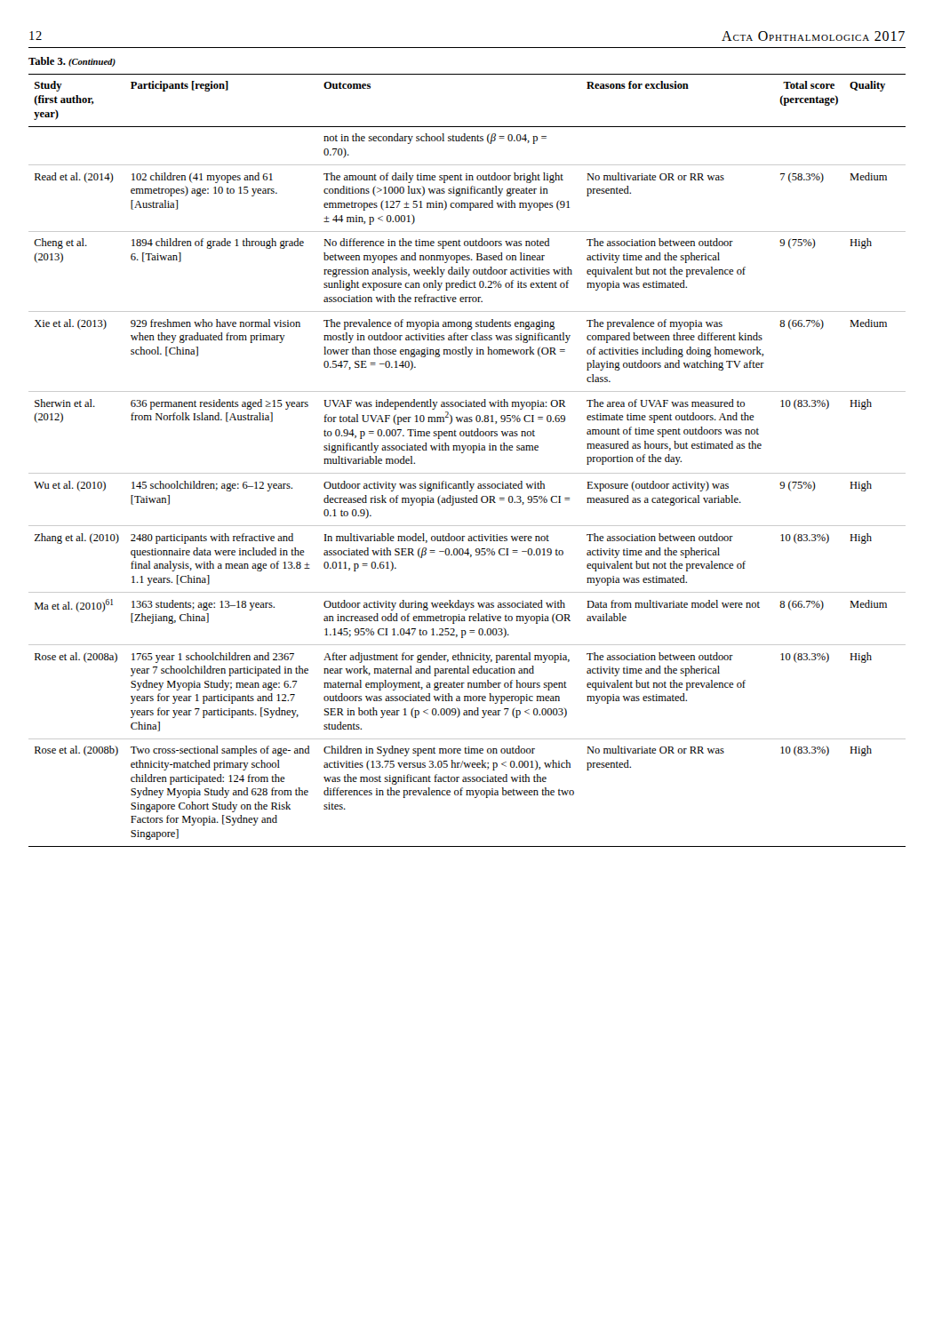12 Acta Ophthalmologica 2017
Table 3. (Continued)
| Study (first author, year) | Participants [region] | Outcomes | Reasons for exclusion | Total score (percentage) | Quality |
| --- | --- | --- | --- | --- | --- |
| | | not in the secondary school students ( β = 0.04, p = 0.70). | | | |
| Read et al. (2014) | 102 children (41 myopes and 61 emmetropes) age: 10 to 15 years. [Australia] | The amount of daily time spent in outdoor bright light conditions (>1000 lux) was significantly greater in emmetropes (127 ± 51 min) compared with myopes (91 ± 44 min, p < 0.001) | No multivariate OR or RR was presented. | 7 (58.3%) | Medium |
| Cheng et al. (2013) | 1894 children of grade 1 through grade 6. [Taiwan] | No difference in the time spent outdoors was noted between myopes and nonmyopes. Based on linear regression analysis, weekly daily outdoor activities with sunlight exposure can only predict 0.2% of its extent of association with the refractive error. | The association between outdoor activity time and the spherical equivalent but not the prevalence of myopia was estimated. | 9 (75%) | High |
| Xie et al. (2013) | 929 freshmen who have normal vision when they graduated from primary school. [China] | The prevalence of myopia among students engaging mostly in outdoor activities after class was significantly lower than those engaging mostly in homework (OR = 0.547, SE = −0.140). | The prevalence of myopia was compared between three different kinds of activities including doing homework, playing outdoors and watching TV after class. | 8 (66.7%) | Medium |
| Sherwin et al. (2012) | 636 permanent residents aged ≥15 years from Norfolk Island. [Australia] | UVAF was independently associated with myopia: OR for total UVAF (per 10 mm 2 ) was 0.81, 95% CI = 0.69 to 0.94, p = 0.007. Time spent outdoors was not significantly associated with myopia in the same multivariable model. | The area of UVAF was measured to estimate time spent outdoors. And the amount of time spent outdoors was not measured as hours, but estimated as the proportion of the day. | 10 (83.3%) | High |
| Wu et al. (2010) | 145 schoolchildren; age: 6–12 years. [Taiwan] | Outdoor activity was significantly associated with decreased risk of myopia (adjusted OR = 0.3, 95% CI = 0.1 to 0.9). | Exposure (outdoor activity) was measured as a categorical variable. | 9 (75%) | High |
| Zhang et al. (2010) | 2480 participants with refractive and questionnaire data were included in the final analysis, with a mean age of 13.8 ± 1.1 years. [China] | In multivariable model, outdoor activities were not associated with SER ( β = −0.004, 95% CI = −0.019 to 0.011, p = 0.61). | The association between outdoor activity time and the spherical equivalent but not the prevalence of myopia was estimated. | 10 (83.3%) | High |
| Ma et al. (2010) 61 | 1363 students; age: 13–18 years. [Zhejiang, China] | Outdoor activity during weekdays was associated with an increased odd of emmetropia relative to myopia (OR 1.145; 95% CI 1.047 to 1.252, p = 0.003). | Data from multivariate model were not available | 8 (66.7%) | Medium |
| Rose et al. (2008a) | 1765 year 1 schoolchildren and 2367 year 7 schoolchildren participated in the Sydney Myopia Study; mean age: 6.7 years for year 1 participants and 12.7 years for year 7 participants. [Sydney, China] | After adjustment for gender, ethnicity, parental myopia, near work, maternal and parental education and maternal employment, a greater number of hours spent outdoors was associated with a more hyperopic mean SER in both year 1 (p < 0.009) and year 7 (p < 0.0003) students. | The association between outdoor activity time and the spherical equivalent but not the prevalence of myopia was estimated. | 10 (83.3%) | High |
| Rose et al. (2008b) | Two cross-sectional samples of age- and ethnicity-matched primary school children participated: 124 from the Sydney Myopia Study and 628 from the Singapore Cohort Study on the Risk Factors for Myopia. [Sydney and Singapore] | Children in Sydney spent more time on outdoor activities (13.75 versus 3.05 hr/week; p < 0.001), which was the most significant factor associated with the differences in the prevalence of myopia between the two sites. | No multivariate OR or RR was presented. | 10 (83.3%) | High |